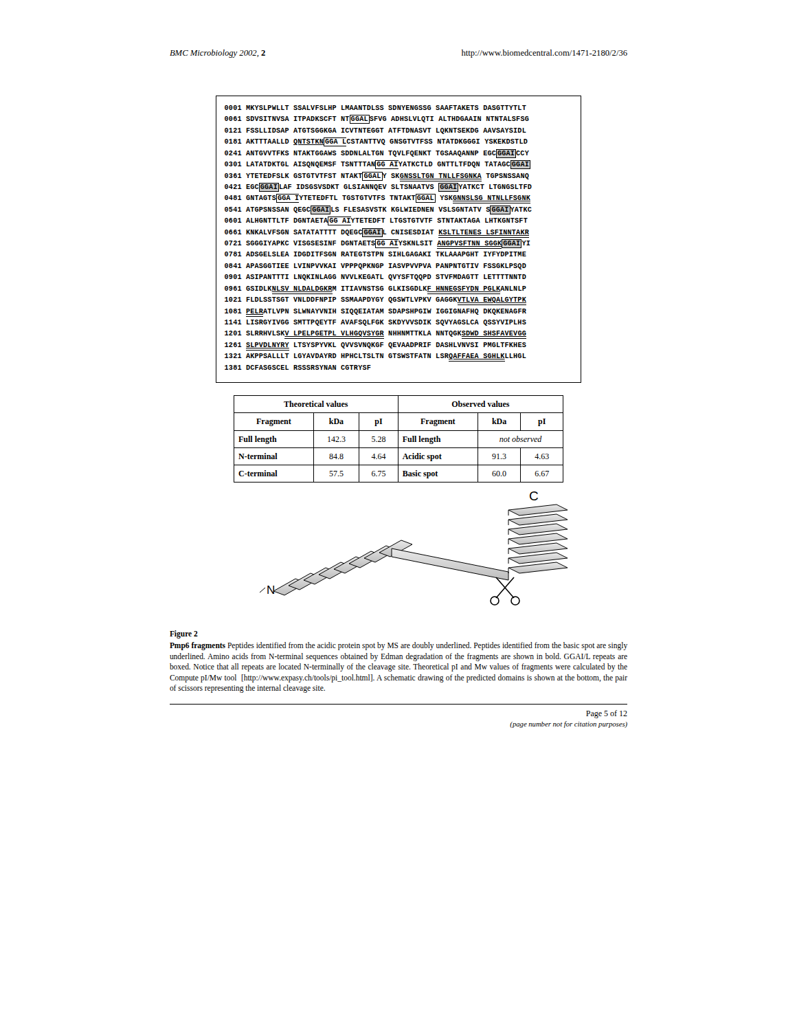BMC Microbiology 2002, 2
http://www.biomedcentral.com/1471-2180/2/36
0001 MKYSLPWLLT SSALVFSLHP LMAANTDLSS SDNYENGSSG SAAFTAKETS DASGTTYTLT
0061 SDVSITNVSA ITPADKSCFT NTGGALSFVG ADHSLVLQTI ALTHDGAAIN NTNTALSFSG
0121 FSSLLIDSAP ATGTSGGKGA ICVTNTEGGT ATFTDNASVT LQKNTSEKDG AAVSAYSIDL
0181 AKTTTAALLD QNTSTKN GGA LCSTANTTVQ GNSGTVTFSS NTATDKGGGI YSKEKDSTLD
0241 ANTGVVTFKS NTAKTGGAWS SDDNLALTGN TQVLFQENKT TGSAAQANNP EGCGGAICCY
0301 LATATDKTGL AISQNQEMSF TSNTTTANGG AIYATKCTLD GNTTLTFDQN TATAGCGGAI
0361 YTETEDFSLK GSTGTVTFST NTAKTGGALY SKGNSSLTGN TNLLFSGNKA TGPSNSSANQ
0421 EGCGGAILAF IDSGSVSDKT GLSIANNQEV SLTSNAATVS GGAIYATKCT LTGNGSLTFD
0481 GNTAGTSGGA IYTETEDFTL TGSTGTVTFS TNTAKTGGAL YSKGNNSLSG NTNLLFSGNK
0541 ATGPSNSSAN QEGCGGAILS FLESASVSTK KGLWIEDNEN VSLSGNTATV SGGAIYATKC
0601 ALHGNTTLTF DGNTAETAGG AIYTETEDFT LTGSTGTVTF STNTAKTAGA LHTKGNTSFT
0661 KNKALVFSGN SATATATTTT DQEGCGGAIL CNISESDIAT KSLTLTENES LSFINNTAKR
0721 SGGGIYAPKC VISGSESINF DGNTAETSGG AIYSKNLSIT ANGPVSFTNN SGGK GGAIYI
0781 ADSGELSLEA IDGDITFSGN RATEGTSTPN SIHLGAGAKI TKLAAAPGHT IYFYDPITME
0841 APASGGTIEE LVINPVVKAI VPPPQPKNGP IASVPVVPVA PANPNTGTIV FSSGKLPSQD
0901 ASIPANTTTI LNQKINLAGG NVVLKEGATL QVYSFTQQPD STVFMDAGTT LETTTTNNTD
0961 GSIDLKNLSV NLDALDGKRM ITIAVNSTSG GLKISGDLKF HNNEGSFYDN PGLKANLNLP
1021 FLDLSSTSGT VNLDDFNPIP SSMAAPDYGY QGSWTLVPKV GAGGKVTLVA EWQALGYTPK
1081 PELRATLVPN SLWNAYVNIH SIQQEIATAM SDAPSHPGIW IGGIGNAFHQ DKQKENAGFR
1141 LISRGYIVGG SMTTPQEYTF AVAFSQLFGK SKDYVVSDIK SQVYAGSLCA QSSYVIPLHS
1201 SLRRHVLSKV LPELPGETPL VLHGQVSYGR NHHNMTTKLA NNTQGKSDWD SHSFAVEVGG
1261 SLPVDLNYRY LTSYSPYVKL QVVSVNQKGF QEVAADPRIF DASHLVNVSI PMGLTFKHES
1321 AKPPSALLLT LGYAVDAYRD HPHCLTSLTN GTSWSTFATN LSRQAFFAEA SGHLKLLHGL
1381 DCFASGSCEL RSSSRSYNAN CGTRYSF
| Theoretical values | Observed values |
| --- | --- |
| Fragment | kDa | pI | Fragment | kDa | pI |
| Full length | 142.3 | 5.28 | Full length | not observed |
| N-terminal | 84.8 | 4.64 | Acidic spot | 91.3 | 4.63 |
| C-terminal | 57.5 | 6.75 | Basic spot | 60.0 | 6.67 |
N C
Figure 2
Pmp6 fragments Peptides identified from the acidic protein spot by MS are doubly underlined. Peptides identified from the basic spot are singly underlined. Amino acids from N-terminal sequences obtained by Edman degradation of the fragments are shown in bold. GGAI/L repeats are boxed. Notice that all repeats are located N-terminally of the cleavage site. Theoretical pI and Mw values of fragments were calculated by the Compute pI/Mw tool [http://www.expasy.ch/tools/pi_tool.html]. A schematic drawing of the predicted domains is shown at the bottom, the pair of scissors representing the internal cleavage site.
Page 5 of 12
(page number not for citation purposes)